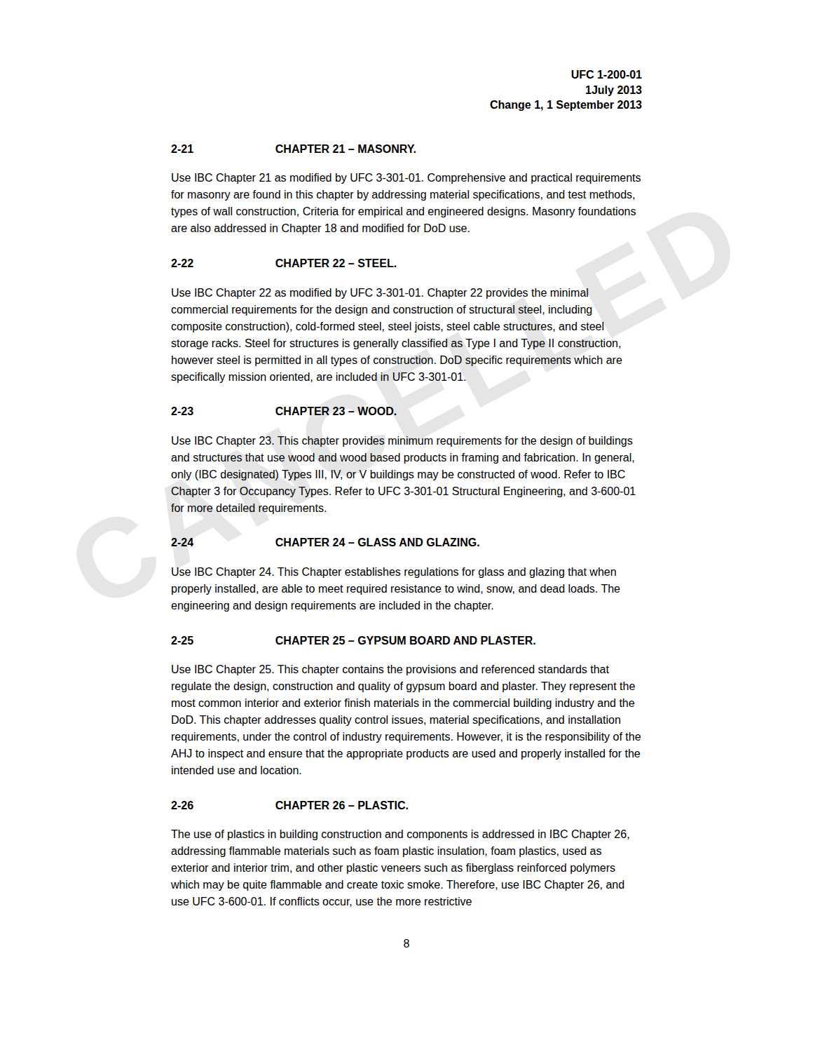CANCELLED
UFC 1-200-01
1July 2013
Change 1, 1 September 2013
2-21 CHAPTER 21 – MASONRY.
Use IBC Chapter 21 as modified by UFC 3-301-01. Comprehensive and practical requirements for masonry are found in this chapter by addressing material specifications, and test methods, types of wall construction, Criteria for empirical and engineered designs. Masonry foundations are also addressed in Chapter 18 and modified for DoD use.
2-22 CHAPTER 22 – STEEL.
Use IBC Chapter 22 as modified by UFC 3-301-01. Chapter 22 provides the minimal commercial requirements for the design and construction of structural steel, including composite construction), cold-formed steel, steel joists, steel cable structures, and steel storage racks. Steel for structures is generally classified as Type I and Type II construction, however steel is permitted in all types of construction. DoD specific requirements which are specifically mission oriented, are included in UFC 3-301-01.
2-23 CHAPTER 23 – WOOD.
Use IBC Chapter 23. This chapter provides minimum requirements for the design of buildings and structures that use wood and wood based products in framing and fabrication. In general, only (IBC designated) Types III, IV, or V buildings may be constructed of wood. Refer to IBC Chapter 3 for Occupancy Types. Refer to UFC 3-301-01 Structural Engineering, and 3-600-01 for more detailed requirements.
2-24 CHAPTER 24 – GLASS AND GLAZING.
Use IBC Chapter 24. This Chapter establishes regulations for glass and glazing that when properly installed, are able to meet required resistance to wind, snow, and dead loads. The engineering and design requirements are included in the chapter.
2-25 CHAPTER 25 – GYPSUM BOARD AND PLASTER.
Use IBC Chapter 25. This chapter contains the provisions and referenced standards that regulate the design, construction and quality of gypsum board and plaster. They represent the most common interior and exterior finish materials in the commercial building industry and the DoD. This chapter addresses quality control issues, material specifications, and installation requirements, under the control of industry requirements. However, it is the responsibility of the AHJ to inspect and ensure that the appropriate products are used and properly installed for the intended use and location.
2-26 CHAPTER 26 – PLASTIC.
The use of plastics in building construction and components is addressed in IBC Chapter 26, addressing flammable materials such as foam plastic insulation, foam plastics, used as exterior and interior trim, and other plastic veneers such as fiberglass reinforced polymers which may be quite flammable and create toxic smoke. Therefore, use IBC Chapter 26, and use UFC 3-600-01. If conflicts occur, use the more restrictive
8